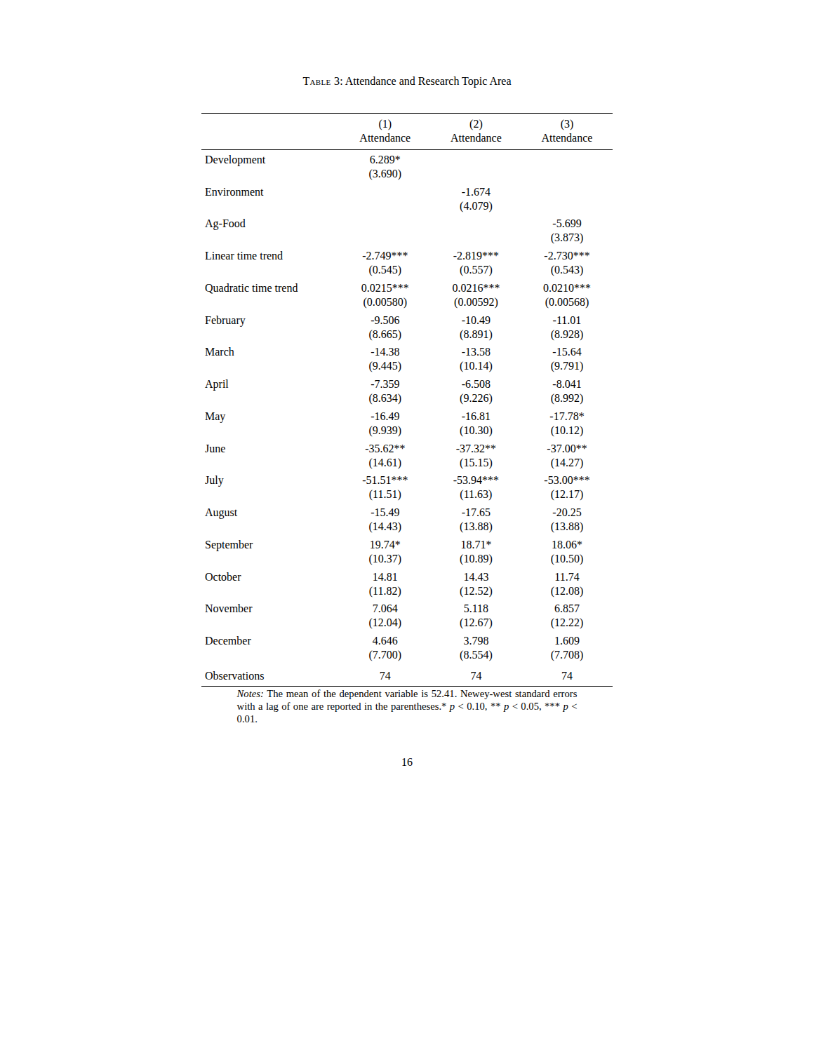Table 3: Attendance and Research Topic Area
| | (1) | (2) | (3) |
| | Attendance | Attendance | Attendance |
| Development | 6.289* | | |
| | (3.690) | | |
| Environment | | -1.674 | |
| | | (4.079) | |
| Ag-Food | | | -5.699 |
| | | | (3.873) |
| Linear time trend | -2.749*** | -2.819*** | -2.730*** |
| | (0.545) | (0.557) | (0.543) |
| Quadratic time trend | 0.0215*** | 0.0216*** | 0.0210*** |
| | (0.00580) | (0.00592) | (0.00568) |
| February | -9.506 | -10.49 | -11.01 |
| | (8.665) | (8.891) | (8.928) |
| March | -14.38 | -13.58 | -15.64 |
| | (9.445) | (10.14) | (9.791) |
| April | -7.359 | -6.508 | -8.041 |
| | (8.634) | (9.226) | (8.992) |
| May | -16.49 | -16.81 | -17.78* |
| | (9.939) | (10.30) | (10.12) |
| June | -35.62** | -37.32** | -37.00** |
| | (14.61) | (15.15) | (14.27) |
| July | -51.51*** | -53.94*** | -53.00*** |
| | (11.51) | (11.63) | (12.17) |
| August | -15.49 | -17.65 | -20.25 |
| | (14.43) | (13.88) | (13.88) |
| September | 19.74* | 18.71* | 18.06* |
| | (10.37) | (10.89) | (10.50) |
| October | 14.81 | 14.43 | 11.74 |
| | (11.82) | (12.52) | (12.08) |
| November | 7.064 | 5.118 | 6.857 |
| | (12.04) | (12.67) | (12.22) |
| December | 4.646 | 3.798 | 1.609 |
| | (7.700) | (8.554) | (7.708) |
| Observations | 74 | 74 | 74 |
Notes: The mean of the dependent variable is 52.41. Newey-west standard errors with a lag of one are reported in the parentheses.* p < 0.10, ** p < 0.05, *** p < 0.01.
16